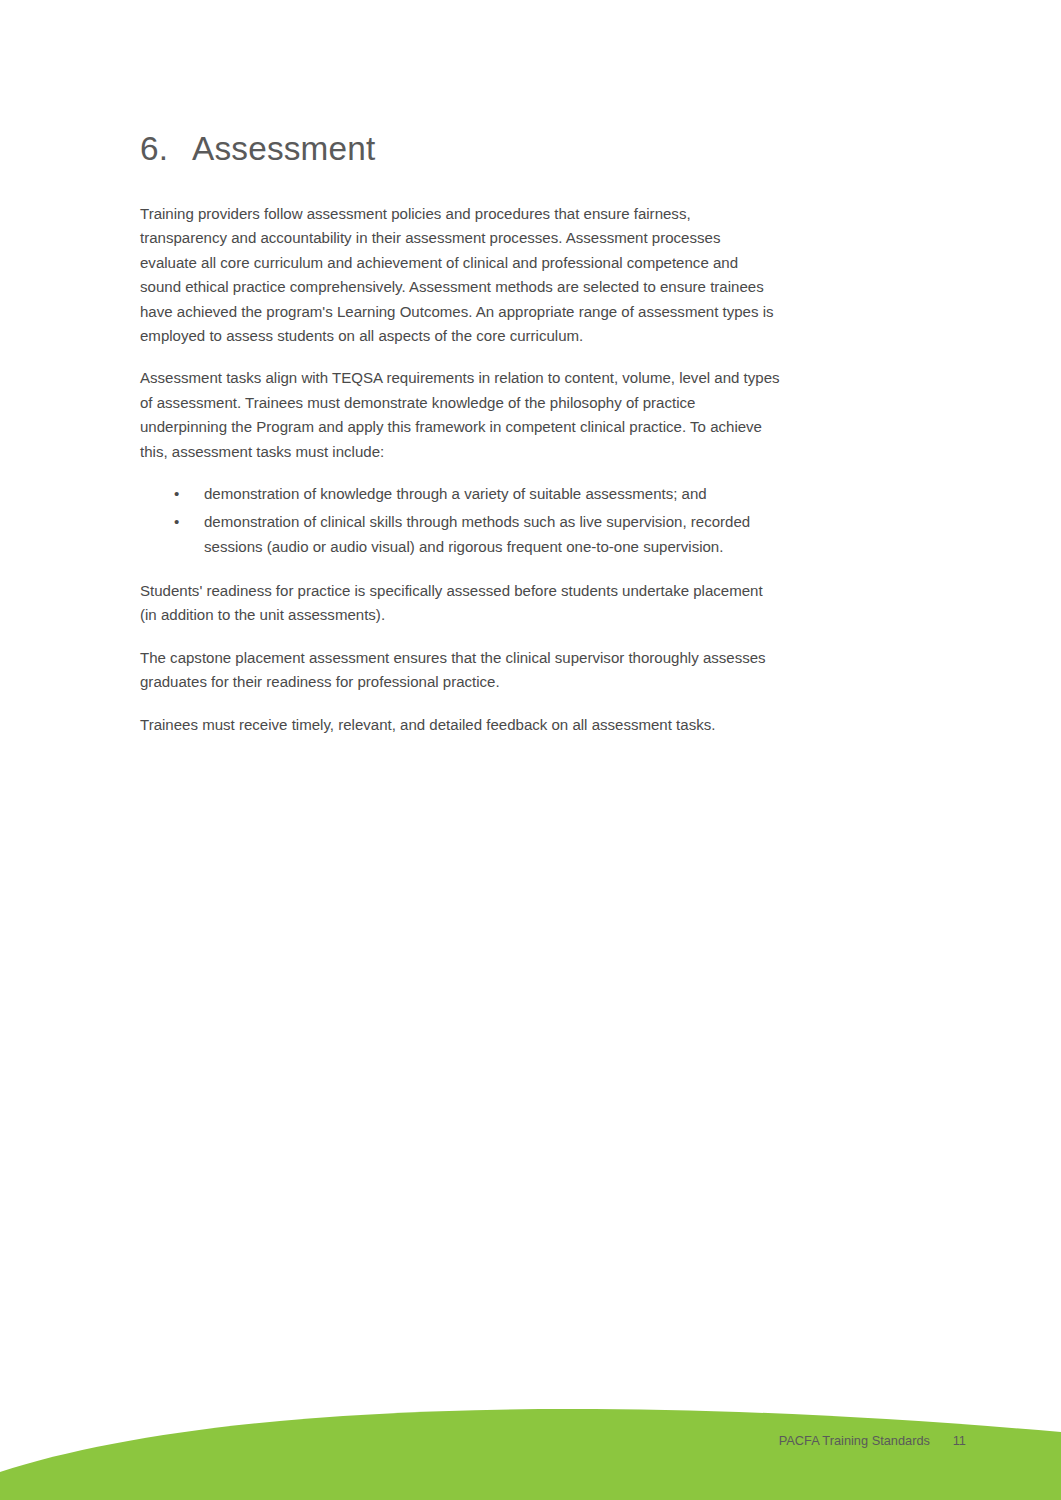6. Assessment
Training providers follow assessment policies and procedures that ensure fairness, transparency and accountability in their assessment processes. Assessment processes evaluate all core curriculum and achievement of clinical and professional competence and sound ethical practice comprehensively. Assessment methods are selected to ensure trainees have achieved the program's Learning Outcomes. An appropriate range of assessment types is employed to assess students on all aspects of the core curriculum.
Assessment tasks align with TEQSA requirements in relation to content, volume, level and types of assessment. Trainees must demonstrate knowledge of the philosophy of practice underpinning the Program and apply this framework in competent clinical practice. To achieve this, assessment tasks must include:
demonstration of knowledge through a variety of suitable assessments; and
demonstration of clinical skills through methods such as live supervision, recorded sessions (audio or audio visual) and rigorous frequent one-to-one supervision.
Students' readiness for practice is specifically assessed before students undertake placement (in addition to the unit assessments).
The capstone placement assessment ensures that the clinical supervisor thoroughly assesses graduates for their readiness for professional practice.
Trainees must receive timely, relevant, and detailed feedback on all assessment tasks.
PACFA Training Standards | 11